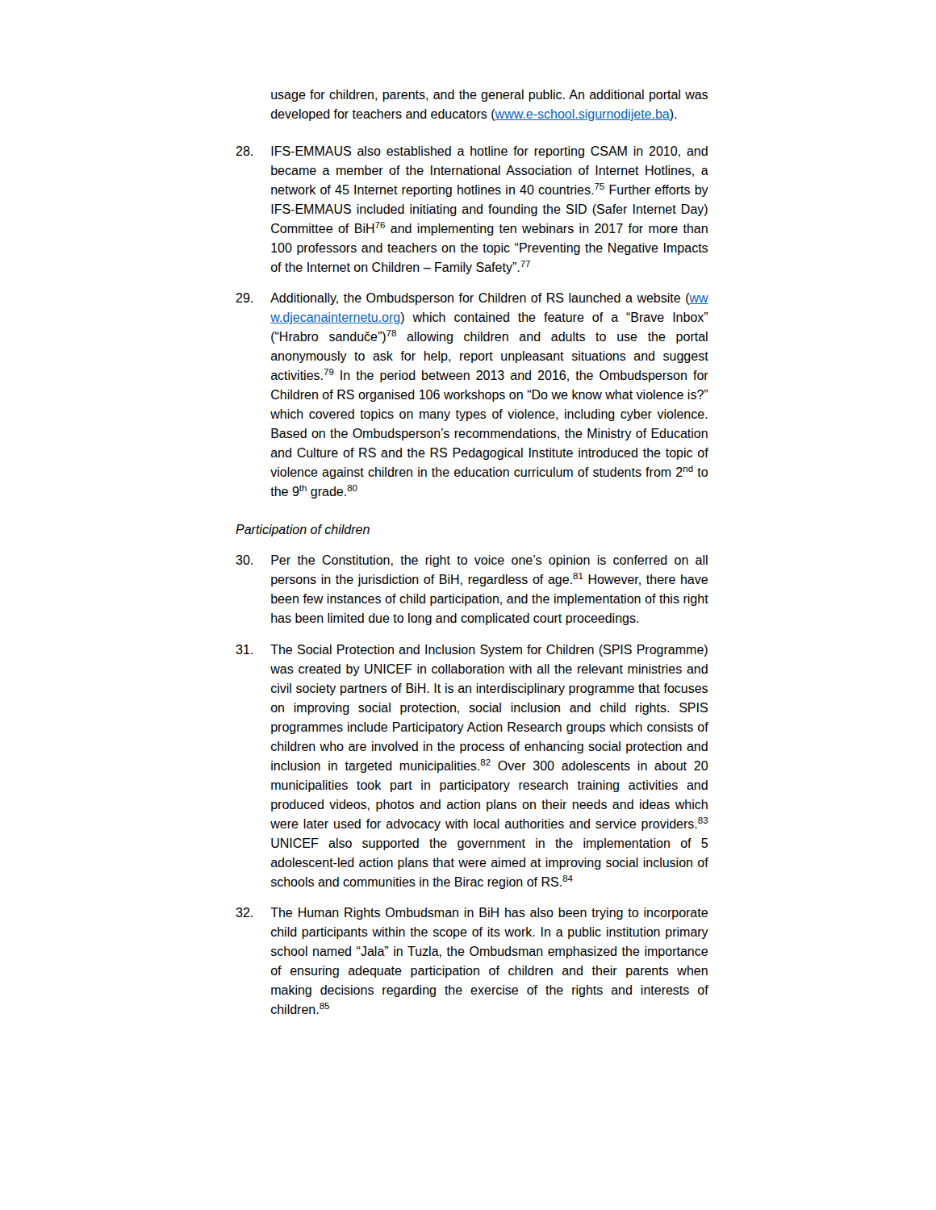usage for children, parents, and the general public. An additional portal was developed for teachers and educators (www.e-school.sigurnodijete.ba).
IFS-EMMAUS also established a hotline for reporting CSAM in 2010, and became a member of the International Association of Internet Hotlines, a network of 45 Internet reporting hotlines in 40 countries.75 Further efforts by IFS-EMMAUS included initiating and founding the SID (Safer Internet Day) Committee of BiH76 and implementing ten webinars in 2017 for more than 100 professors and teachers on the topic “Preventing the Negative Impacts of the Internet on Children – Family Safety”.77
Additionally, the Ombudsperson for Children of RS launched a website (www.djecanainternetu.org) which contained the feature of a “Brave Inbox” (“Hrabro sanduče”)78 allowing children and adults to use the portal anonymously to ask for help, report unpleasant situations and suggest activities.79 In the period between 2013 and 2016, the Ombudsperson for Children of RS organised 106 workshops on “Do we know what violence is?” which covered topics on many types of violence, including cyber violence. Based on the Ombudsperson’s recommendations, the Ministry of Education and Culture of RS and the RS Pedagogical Institute introduced the topic of violence against children in the education curriculum of students from 2nd to the 9th grade.80
Participation of children
Per the Constitution, the right to voice one’s opinion is conferred on all persons in the jurisdiction of BiH, regardless of age.81 However, there have been few instances of child participation, and the implementation of this right has been limited due to long and complicated court proceedings.
The Social Protection and Inclusion System for Children (SPIS Programme) was created by UNICEF in collaboration with all the relevant ministries and civil society partners of BiH. It is an interdisciplinary programme that focuses on improving social protection, social inclusion and child rights. SPIS programmes include Participatory Action Research groups which consists of children who are involved in the process of enhancing social protection and inclusion in targeted municipalities.82 Over 300 adolescents in about 20 municipalities took part in participatory research training activities and produced videos, photos and action plans on their needs and ideas which were later used for advocacy with local authorities and service providers.83 UNICEF also supported the government in the implementation of 5 adolescent-led action plans that were aimed at improving social inclusion of schools and communities in the Birac region of RS.84
The Human Rights Ombudsman in BiH has also been trying to incorporate child participants within the scope of its work. In a public institution primary school named “Jala” in Tuzla, the Ombudsman emphasized the importance of ensuring adequate participation of children and their parents when making decisions regarding the exercise of the rights and interests of children.85